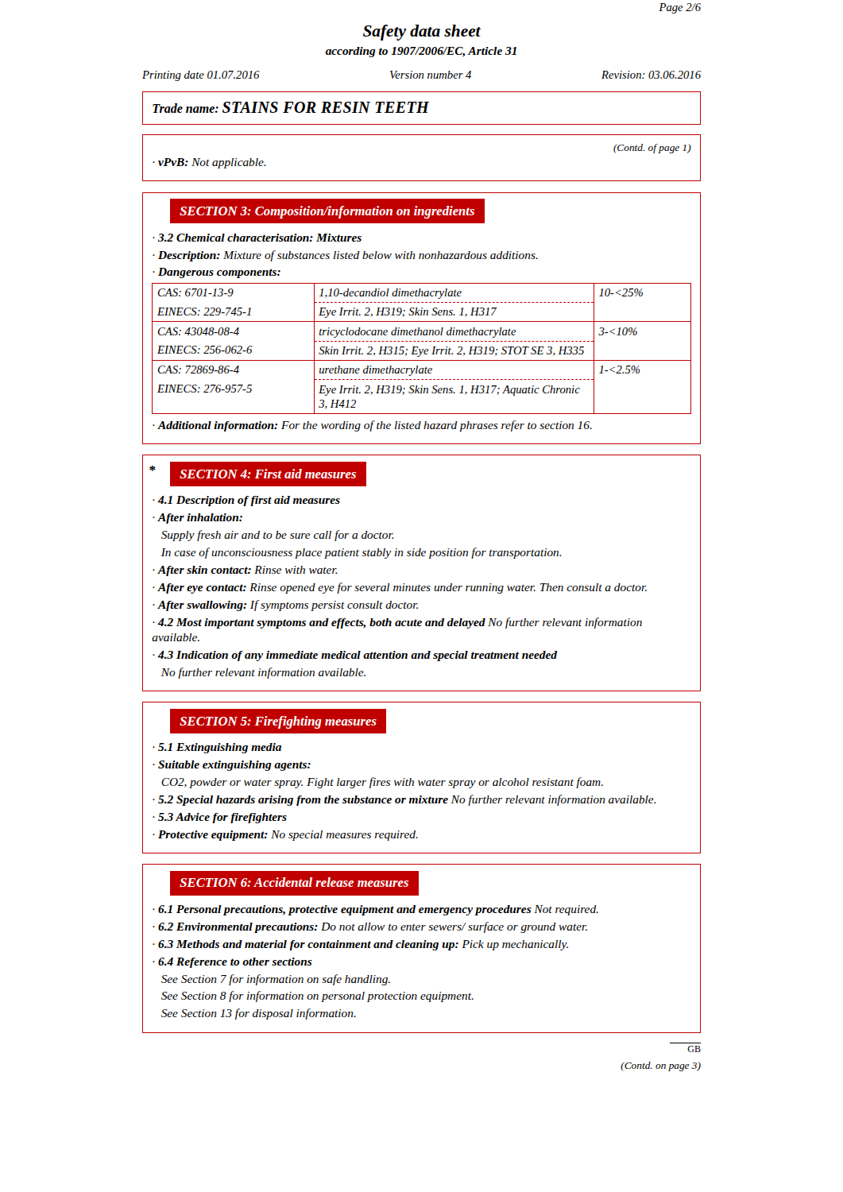Page 2/6
Safety data sheet
according to 1907/2006/EC, Article 31
Printing date 01.07.2016 Version number 4 Revision: 03.06.2016
Trade name: STAINS FOR RESIN TEETH
(Contd. of page 1)
· vPvB: Not applicable.
SECTION 3: Composition/information on ingredients
· 3.2 Chemical characterisation: Mixtures
· Description: Mixture of substances listed below with nonhazardous additions.
· Dangerous components:
| CAS: 6701-13-9 | 1,10-decandiol dimethacrylate | 10-<25% |
| EINECS: 229-745-1 | Eye Irrit. 2, H319; Skin Sens. 1, H317 | |
| CAS: 43048-08-4 | tricyclodocane dimethanol dimethacrylate | 3-<10% |
| EINECS: 256-062-6 | Skin Irrit. 2, H315; Eye Irrit. 2, H319; STOT SE 3, H335 | |
| CAS: 72869-86-4 | urethane dimethacrylate | 1-<2.5% |
| EINECS: 276-957-5 | Eye Irrit. 2, H319; Skin Sens. 1, H317; Aquatic Chronic 3, H412 | |
· Additional information: For the wording of the listed hazard phrases refer to section 16.
*
SECTION 4: First aid measures
· 4.1 Description of first aid measures
· After inhalation:
Supply fresh air and to be sure call for a doctor.
In case of unconsciousness place patient stably in side position for transportation.
· After skin contact: Rinse with water.
· After eye contact: Rinse opened eye for several minutes under running water. Then consult a doctor.
· After swallowing: If symptoms persist consult doctor.
· 4.2 Most important symptoms and effects, both acute and delayed No further relevant information available.
· 4.3 Indication of any immediate medical attention and special treatment needed
No further relevant information available.
SECTION 5: Firefighting measures
· 5.1 Extinguishing media
· Suitable extinguishing agents:
CO2, powder or water spray. Fight larger fires with water spray or alcohol resistant foam.
· 5.2 Special hazards arising from the substance or mixture No further relevant information available.
· 5.3 Advice for firefighters
· Protective equipment: No special measures required.
SECTION 6: Accidental release measures
· 6.1 Personal precautions, protective equipment and emergency procedures Not required.
· 6.2 Environmental precautions: Do not allow to enter sewers/ surface or ground water.
· 6.3 Methods and material for containment and cleaning up: Pick up mechanically.
· 6.4 Reference to other sections
See Section 7 for information on safe handling.
See Section 8 for information on personal protection equipment.
See Section 13 for disposal information.
GB
(Contd. on page 3)